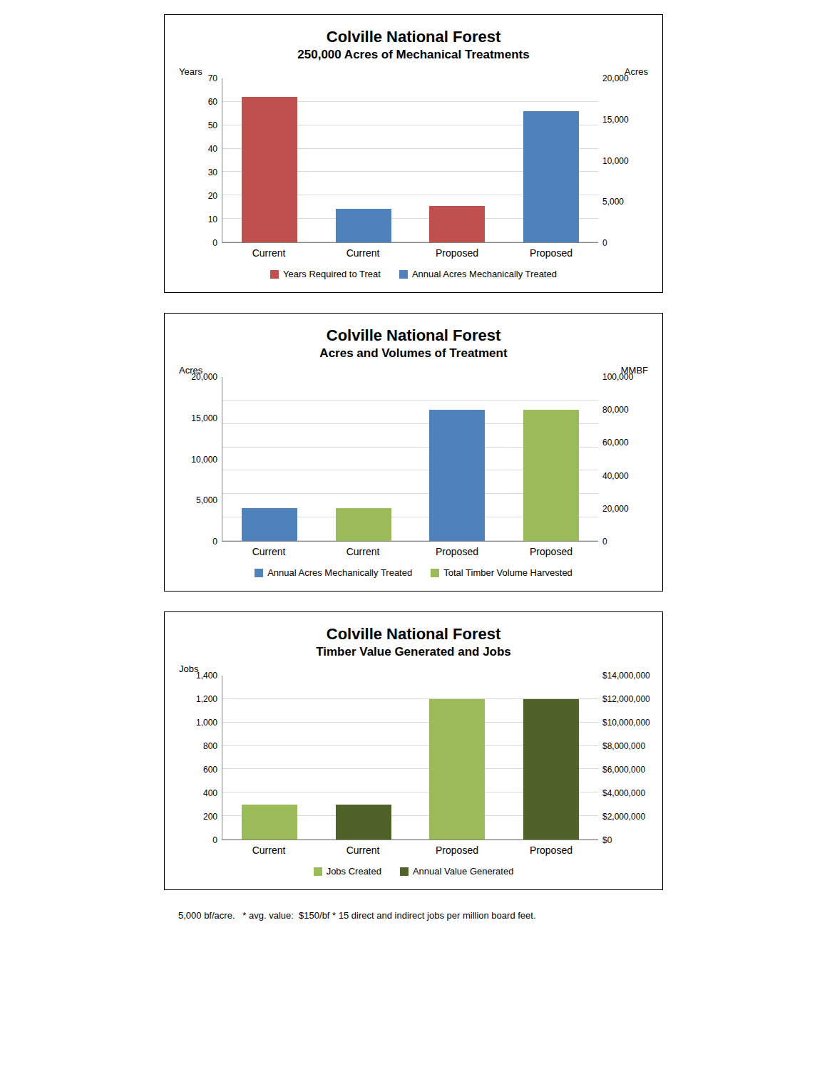Colville National Forest
250,000 Acres of Mechanical Treatments
Years Acres
70
60
50
40
30
20
10
0
20,000
15,000
10,000
5,000
0
Current Current Proposed Proposed
Years Required to Treat Annual Acres Mechanically Treated
Colville National Forest
Acres and Volumes of Treatment
Acres MMBF
20,000
15,000
10,000
5,000
0
100,000
80,000
60,000
40,000
20,000
0
Current Current Proposed Proposed
Annual Acres Mechanically Treated Total Timber Volume Harvested
Colville National Forest
Timber Value Generated and Jobs
Jobs
1,400
1,200
1,000
800
600
400
200
0
$14,000,000
$12,000,000
$10,000,000
$8,000,000
$6,000,000
$4,000,000
$2,000,000
$0
Current Current Proposed Proposed
Jobs Created Annual Value Generated
5,000 bf/acre. * avg. value: $150/bf * 15 direct and indirect jobs per million board feet.